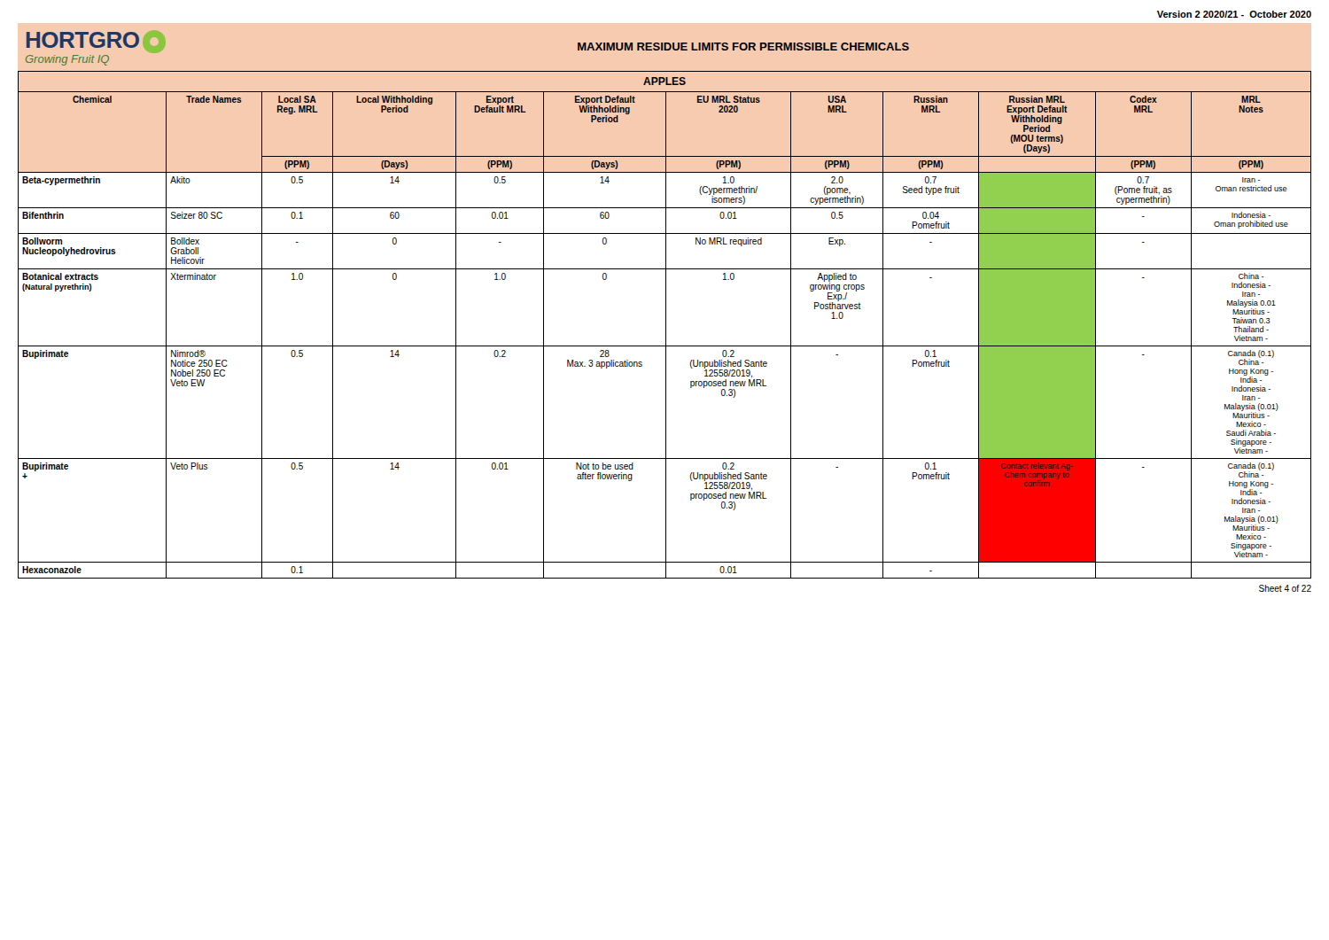Version 2 2020/21 - October 2020
HORTGRO
Growing Fruit IQ
MAXIMUM RESIDUE LIMITS FOR PERMISSIBLE CHEMICALS
APPLES
| Chemical | Trade Names | Local SA Reg. MRL | Local Withholding Period | Export Default MRL | Export Default Withholding Period | EU MRL Status 2020 | USA MRL | Russian MRL | Russian MRL Export Default Withholding Period (MOU terms) (Days) | Codex MRL | MRL Notes |
| --- | --- | --- | --- | --- | --- | --- | --- | --- | --- | --- | --- |
| (PPM) | (Days) | (PPM) | (Days) | (PPM) | (PPM) | (PPM) | | (PPM) | (PPM) |
| Beta-cypermethrin | Akito | 0.5 | 14 | 0.5 | 14 | 1.0 (Cypermethrin/ isomers) | 2.0 (pome, cypermethrin) | 0.7 Seed type fruit | | 0.7 (Pome fruit, as cypermethrin) | Iran - Oman restricted use |
| Bifenthrin | Seizer 80 SC | 0.1 | 60 | 0.01 | 60 | 0.01 | 0.5 | 0.04 Pomefruit | | - | Indonesia - Oman prohibited use |
| Bollworm Nucleopolyhedrovirus | Bolldex Graboll Helicovir | - | 0 | - | 0 | No MRL required | Exp. | - | | - | |
| Botanical extracts (Natural pyrethrin) | Xterminator | 1.0 | 0 | 1.0 | 0 | 1.0 | Applied to growing crops Exp./ Postharvest 1.0 | - | | - | China - Indonesia - Iran - Malaysia 0.01 Mauritius - Taiwan 0.3 Thailand - Vietnam - |
| Bupirimate | Nimrod® Notice 250 EC Nobel 250 EC Veto EW | 0.5 | 14 | 0.2 | 28 Max. 3 applications | 0.2 (Unpublished Sante 12558/2019, proposed new MRL 0.3) | - | 0.1 Pomefruit | | - | Canada (0.1) China - Hong Kong - India - Indonesia - Iran - Malaysia (0.01) Mauritius - Mexico - Saudi Arabia - Singapore - Vietnam - |
| Bupirimate + | Veto Plus | 0.5 | 14 | 0.01 | Not to be used after flowering | 0.2 (Unpublished Sante 12558/2019, proposed new MRL 0.3) | - | 0.1 Pomefruit | Contact relevant Ag- Chem company to confirm | - | Canada (0.1) China - Hong Kong - India - Indonesia - Iran - Malaysia (0.01) Mauritius - Mexico - Singapore - Vietnam - |
| Hexaconazole | | 0.1 | | | | 0.01 | | - | | | |
Sheet 4 of 22